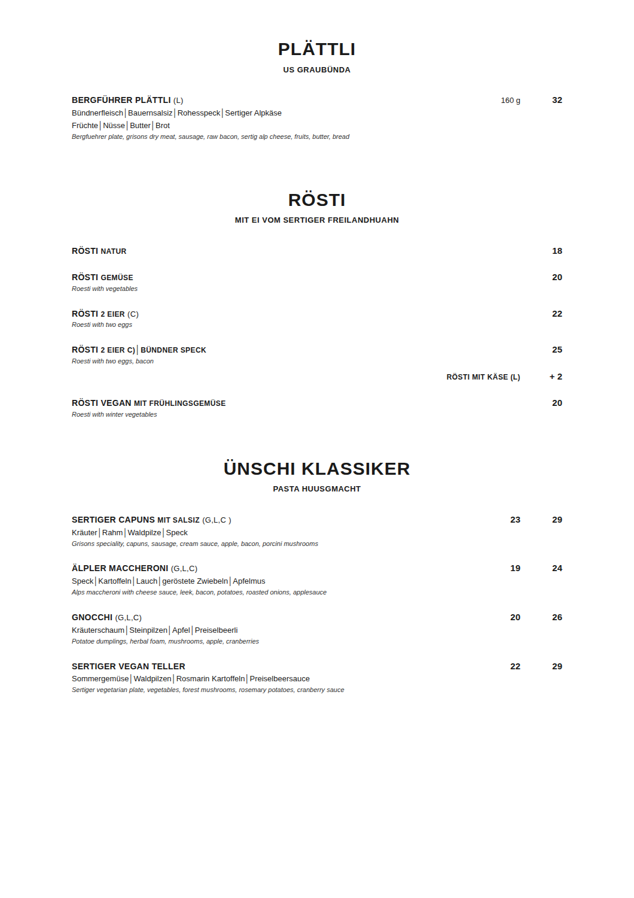PLÄTTLI
US GRAUBÜNDA
BERGFÜHRER PLÄTTLI (L)
160 g
32
Bündnerfleisch│Bauernsalsiz│Rohesspeck│Sertiger Alpkäse
Früchte│Nüsse│Butter│Brot
Bergfuehrer plate, grisons dry meat, sausage, raw bacon, sertig alp cheese, fruits, butter, bread
RÖSTI
MIT EI VOM SERTIGER FREILANDHUAHN
RÖSTI NATUR
18
RÖSTI GEMÜSE
20
Roesti with vegetables
RÖSTI 2 EIER (C)
22
Roesti with two eggs
RÖSTI 2 EIER C)│BÜNDNER SPECK
25
Roesti with two eggs, bacon
RÖSTI MIT KÄSE (L)
+ 2
RÖSTI VEGAN MIT FRÜHLINGSGEMÜSE
20
Roesti with winter vegetables
ÜNSCHI KLASSIKER
PASTA HUUSGMACHT
SERTIGER CAPUNS MIT SALSIZ (G,L,C )
23
29
Kräuter│Rahm│Waldpilze│Speck
Grisons speciality, capuns, sausage, cream sauce, apple, bacon, porcini mushrooms
ÄLPLER MACCHERONI (G,L,C)
19
24
Speck│Kartoffeln│Lauch│geröstete Zwiebeln│Apfelmus
Alps maccheroni with cheese sauce, leek, bacon, potatoes, roasted onions, applesauce
GNOCCHI (G,L,C)
20
26
Kräuterschaum│Steinpilzen│Apfel│Preiselbeerli
Potatoe dumplings, herbal foam, mushrooms, apple, cranberries
SERTIGER VEGAN TELLER
22
29
Sommergemüse│Waldpilzen│Rosmarin Kartoffeln│Preiselbeersauce
Sertiger vegetarian plate, vegetables, forest mushrooms, rosemary potatoes, cranberry sauce